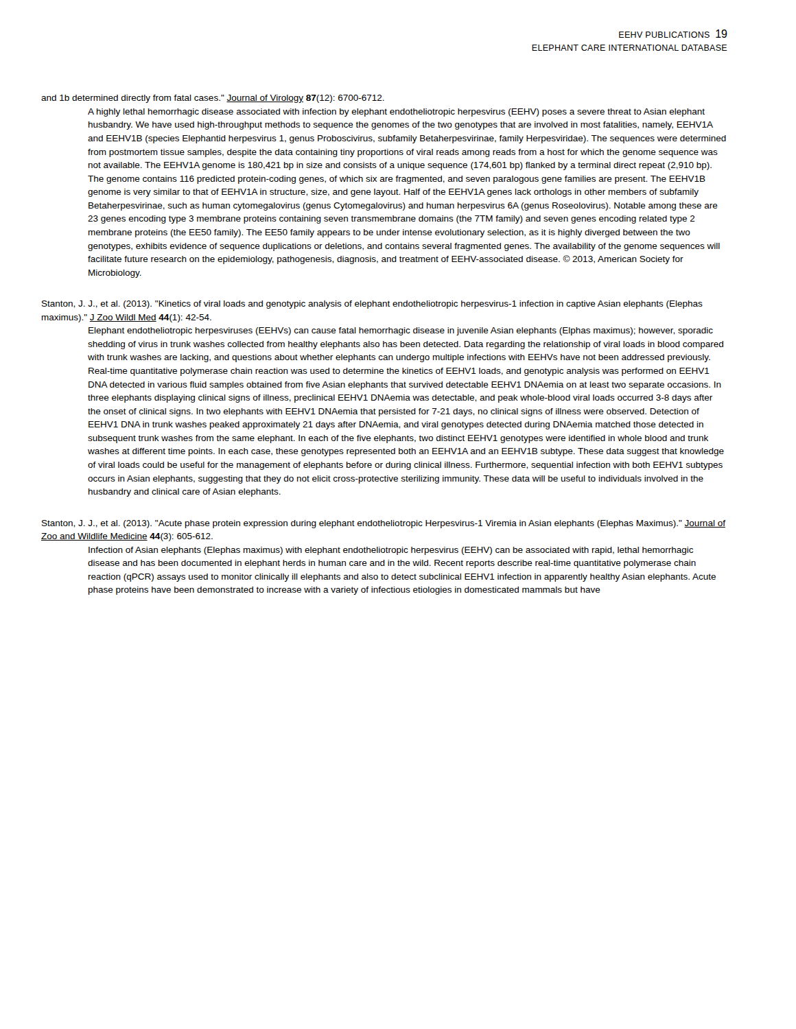EEHV PUBLICATIONS 19
ELEPHANT CARE INTERNATIONAL DATABASE
and 1b determined directly from fatal cases." Journal of Virology 87(12): 6700-6712.
A highly lethal hemorrhagic disease associated with infection by elephant endotheliotropic herpesvirus (EEHV) poses a severe threat to Asian elephant husbandry. We have used high-throughput methods to sequence the genomes of the two genotypes that are involved in most fatalities, namely, EEHV1A and EEHV1B (species Elephantid herpesvirus 1, genus Proboscivirus, subfamily Betaherpesvirinae, family Herpesviridae). The sequences were determined from postmortem tissue samples, despite the data containing tiny proportions of viral reads among reads from a host for which the genome sequence was not available. The EEHV1A genome is 180,421 bp in size and consists of a unique sequence (174,601 bp) flanked by a terminal direct repeat (2,910 bp). The genome contains 116 predicted protein-coding genes, of which six are fragmented, and seven paralogous gene families are present. The EEHV1B genome is very similar to that of EEHV1A in structure, size, and gene layout. Half of the EEHV1A genes lack orthologs in other members of subfamily Betaherpesvirinae, such as human cytomegalovirus (genus Cytomegalovirus) and human herpesvirus 6A (genus Roseolovirus). Notable among these are 23 genes encoding type 3 membrane proteins containing seven transmembrane domains (the 7TM family) and seven genes encoding related type 2 membrane proteins (the EE50 family). The EE50 family appears to be under intense evolutionary selection, as it is highly diverged between the two genotypes, exhibits evidence of sequence duplications or deletions, and contains several fragmented genes. The availability of the genome sequences will facilitate future research on the epidemiology, pathogenesis, diagnosis, and treatment of EEHV-associated disease. © 2013, American Society for Microbiology.
Stanton, J. J., et al. (2013). "Kinetics of viral loads and genotypic analysis of elephant endotheliotropic herpesvirus-1 infection in captive Asian elephants (Elephas maximus)." J Zoo Wildl Med 44(1): 42-54.
Elephant endotheliotropic herpesviruses (EEHVs) can cause fatal hemorrhagic disease in juvenile Asian elephants (Elphas maximus); however, sporadic shedding of virus in trunk washes collected from healthy elephants also has been detected. Data regarding the relationship of viral loads in blood compared with trunk washes are lacking, and questions about whether elephants can undergo multiple infections with EEHVs have not been addressed previously. Real-time quantitative polymerase chain reaction was used to determine the kinetics of EEHV1 loads, and genotypic analysis was performed on EEHV1 DNA detected in various fluid samples obtained from five Asian elephants that survived detectable EEHV1 DNAemia on at least two separate occasions. In three elephants displaying clinical signs of illness, preclinical EEHV1 DNAemia was detectable, and peak whole-blood viral loads occurred 3-8 days after the onset of clinical signs. In two elephants with EEHV1 DNAemia that persisted for 7-21 days, no clinical signs of illness were observed. Detection of EEHV1 DNA in trunk washes peaked approximately 21 days after DNAemia, and viral genotypes detected during DNAemia matched those detected in subsequent trunk washes from the same elephant. In each of the five elephants, two distinct EEHV1 genotypes were identified in whole blood and trunk washes at different time points. In each case, these genotypes represented both an EEHV1A and an EEHV1B subtype. These data suggest that knowledge of viral loads could be useful for the management of elephants before or during clinical illness. Furthermore, sequential infection with both EEHV1 subtypes occurs in Asian elephants, suggesting that they do not elicit cross-protective sterilizing immunity. These data will be useful to individuals involved in the husbandry and clinical care of Asian elephants.
Stanton, J. J., et al. (2013). "Acute phase protein expression during elephant endotheliotropic Herpesvirus-1 Viremia in Asian elephants (Elephas Maximus)." Journal of Zoo and Wildlife Medicine 44(3): 605-612.
Infection of Asian elephants (Elephas maximus) with elephant endotheliotropic herpesvirus (EEHV) can be associated with rapid, lethal hemorrhagic disease and has been documented in elephant herds in human care and in the wild. Recent reports describe real-time quantitative polymerase chain reaction (qPCR) assays used to monitor clinically ill elephants and also to detect subclinical EEHV1 infection in apparently healthy Asian elephants. Acute phase proteins have been demonstrated to increase with a variety of infectious etiologies in domesticated mammals but have